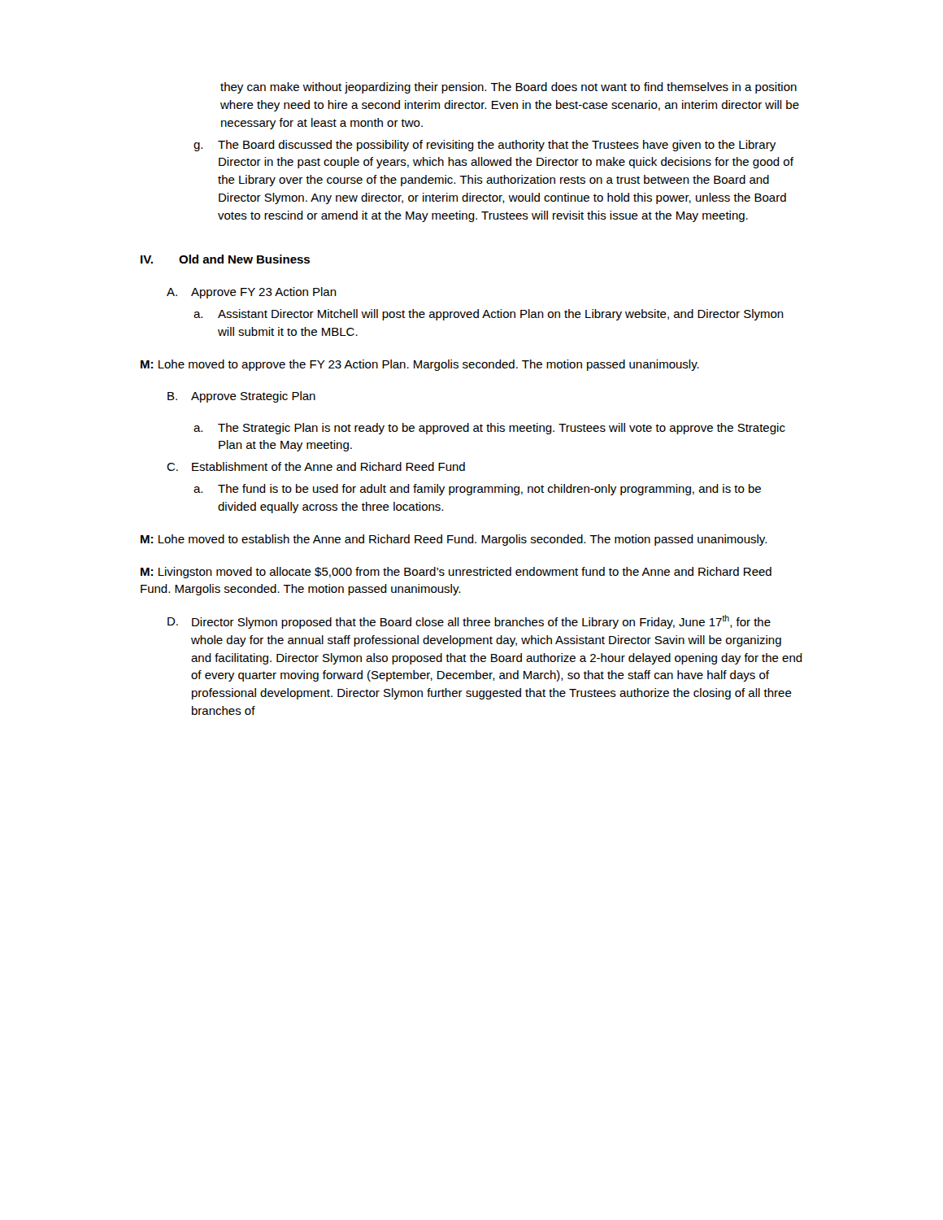they can make without jeopardizing their pension. The Board does not want to find themselves in a position where they need to hire a second interim director. Even in the best-case scenario, an interim director will be necessary for at least a month or two.
g. The Board discussed the possibility of revisiting the authority that the Trustees have given to the Library Director in the past couple of years, which has allowed the Director to make quick decisions for the good of the Library over the course of the pandemic. This authorization rests on a trust between the Board and Director Slymon. Any new director, or interim director, would continue to hold this power, unless the Board votes to rescind or amend it at the May meeting. Trustees will revisit this issue at the May meeting.
IV. Old and New Business
A. Approve FY 23 Action Plan
a. Assistant Director Mitchell will post the approved Action Plan on the Library website, and Director Slymon will submit it to the MBLC.
M: Lohe moved to approve the FY 23 Action Plan. Margolis seconded. The motion passed unanimously.
B. Approve Strategic Plan
a. The Strategic Plan is not ready to be approved at this meeting. Trustees will vote to approve the Strategic Plan at the May meeting.
C. Establishment of the Anne and Richard Reed Fund
a. The fund is to be used for adult and family programming, not children-only programming, and is to be divided equally across the three locations.
M: Lohe moved to establish the Anne and Richard Reed Fund. Margolis seconded. The motion passed unanimously.
M: Livingston moved to allocate $5,000 from the Board’s unrestricted endowment fund to the Anne and Richard Reed Fund. Margolis seconded. The motion passed unanimously.
D. Director Slymon proposed that the Board close all three branches of the Library on Friday, June 17th, for the whole day for the annual staff professional development day, which Assistant Director Savin will be organizing and facilitating. Director Slymon also proposed that the Board authorize a 2-hour delayed opening day for the end of every quarter moving forward (September, December, and March), so that the staff can have half days of professional development. Director Slymon further suggested that the Trustees authorize the closing of all three branches of